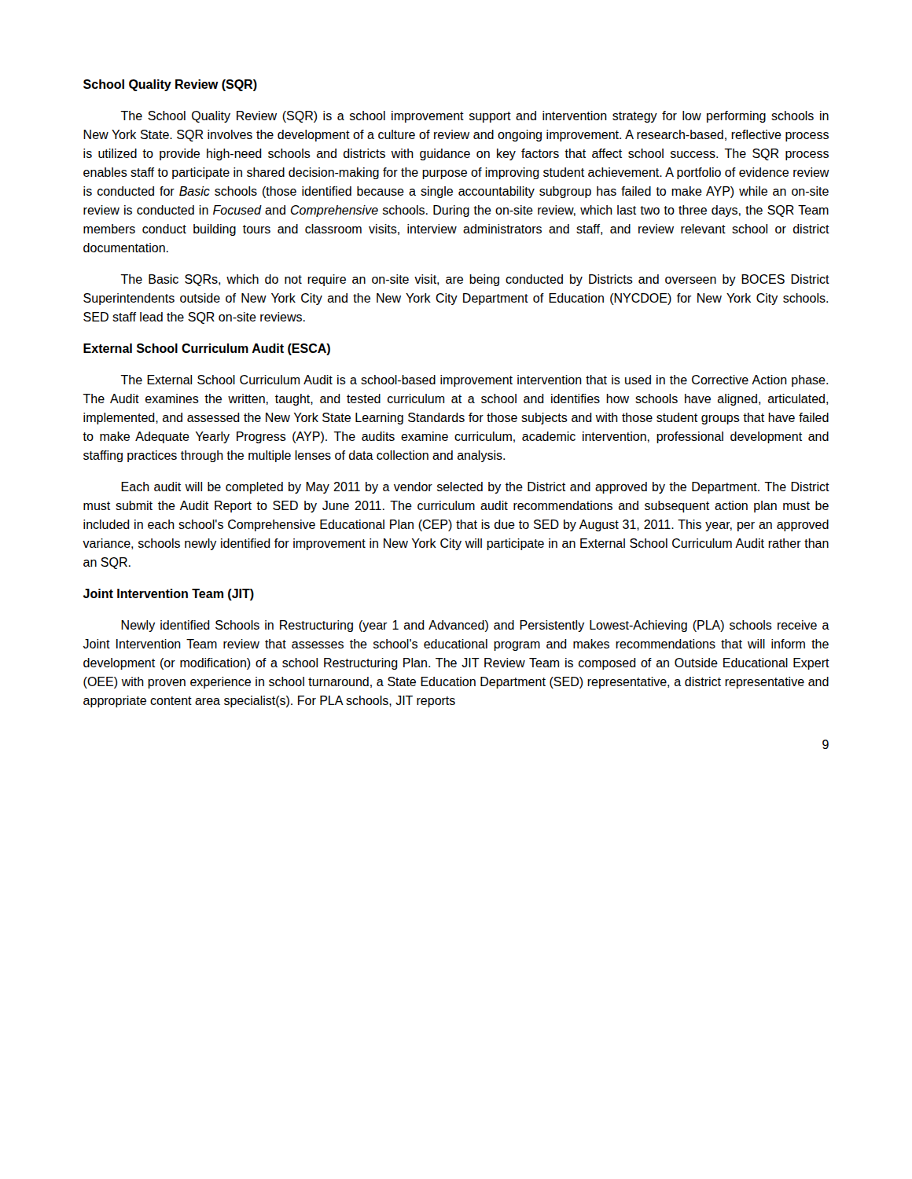School Quality Review (SQR)
The School Quality Review (SQR) is a school improvement support and intervention strategy for low performing schools in New York State. SQR involves the development of a culture of review and ongoing improvement. A research-based, reflective process is utilized to provide high-need schools and districts with guidance on key factors that affect school success. The SQR process enables staff to participate in shared decision-making for the purpose of improving student achievement. A portfolio of evidence review is conducted for Basic schools (those identified because a single accountability subgroup has failed to make AYP) while an on-site review is conducted in Focused and Comprehensive schools. During the on-site review, which last two to three days, the SQR Team members conduct building tours and classroom visits, interview administrators and staff, and review relevant school or district documentation.
The Basic SQRs, which do not require an on-site visit, are being conducted by Districts and overseen by BOCES District Superintendents outside of New York City and the New York City Department of Education (NYCDOE) for New York City schools. SED staff lead the SQR on-site reviews.
External School Curriculum Audit (ESCA)
The External School Curriculum Audit is a school-based improvement intervention that is used in the Corrective Action phase. The Audit examines the written, taught, and tested curriculum at a school and identifies how schools have aligned, articulated, implemented, and assessed the New York State Learning Standards for those subjects and with those student groups that have failed to make Adequate Yearly Progress (AYP). The audits examine curriculum, academic intervention, professional development and staffing practices through the multiple lenses of data collection and analysis.
Each audit will be completed by May 2011 by a vendor selected by the District and approved by the Department. The District must submit the Audit Report to SED by June 2011. The curriculum audit recommendations and subsequent action plan must be included in each school's Comprehensive Educational Plan (CEP) that is due to SED by August 31, 2011. This year, per an approved variance, schools newly identified for improvement in New York City will participate in an External School Curriculum Audit rather than an SQR.
Joint Intervention Team (JIT)
Newly identified Schools in Restructuring (year 1 and Advanced) and Persistently Lowest-Achieving (PLA) schools receive a Joint Intervention Team review that assesses the school's educational program and makes recommendations that will inform the development (or modification) of a school Restructuring Plan. The JIT Review Team is composed of an Outside Educational Expert (OEE) with proven experience in school turnaround, a State Education Department (SED) representative, a district representative and appropriate content area specialist(s). For PLA schools, JIT reports
9